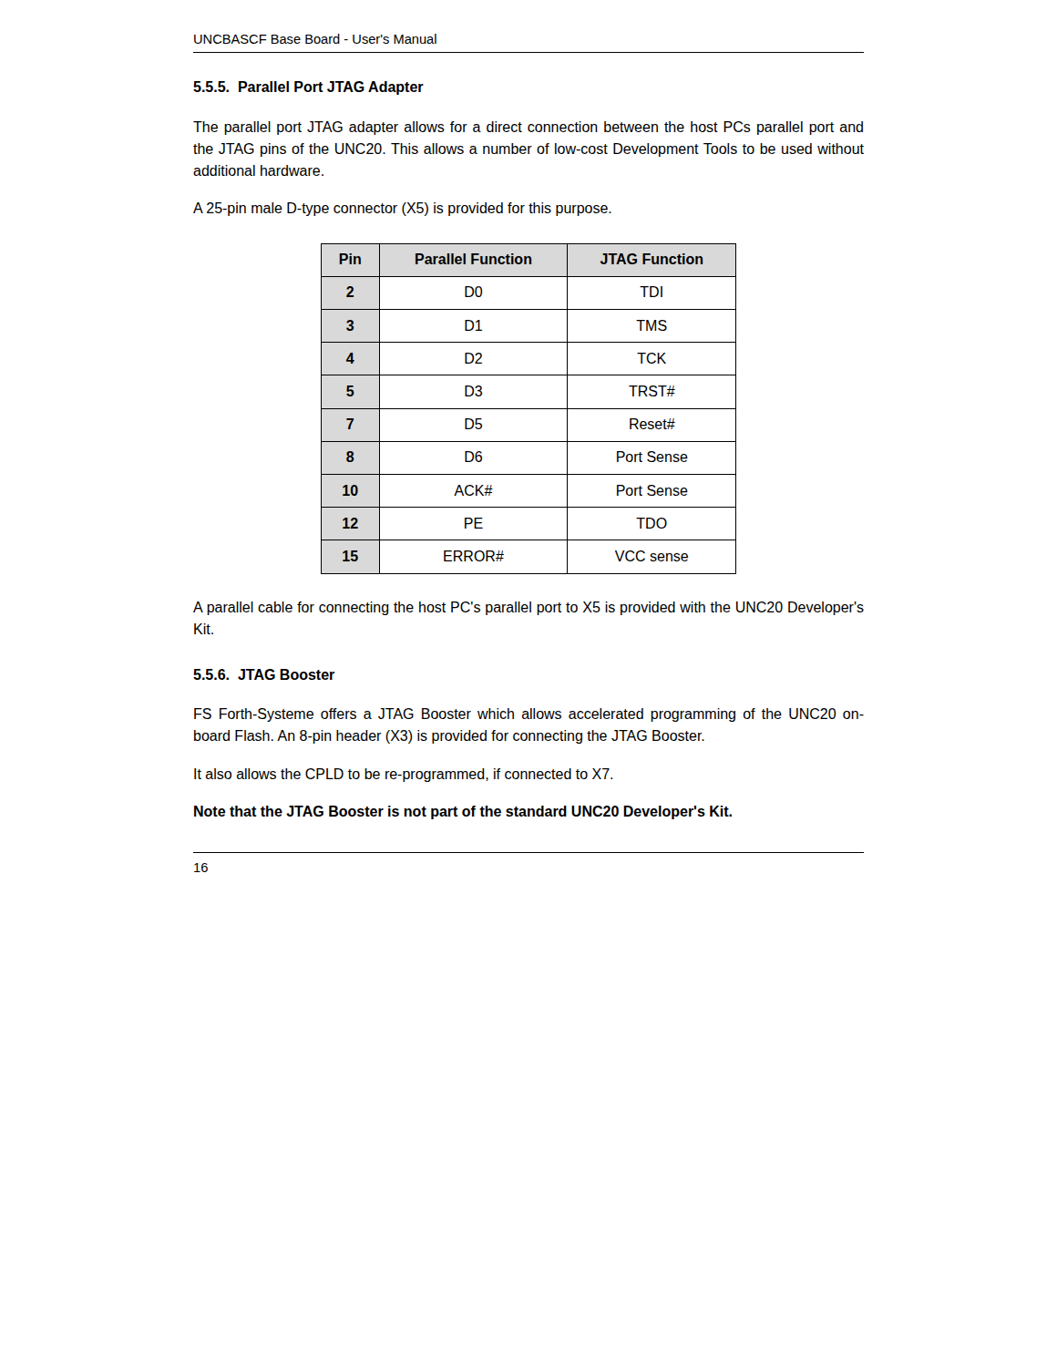UNCBASCF Base Board - User's Manual
5.5.5. Parallel Port JTAG Adapter
The parallel port JTAG adapter allows for a direct connection between the host PCs parallel port and the JTAG pins of the UNC20. This allows a number of low-cost Development Tools to be used without additional hardware.
A 25-pin male D-type connector (X5) is provided for this purpose.
| Pin | Parallel Function | JTAG Function |
| --- | --- | --- |
| 2 | D0 | TDI |
| 3 | D1 | TMS |
| 4 | D2 | TCK |
| 5 | D3 | TRST# |
| 7 | D5 | Reset# |
| 8 | D6 | Port Sense |
| 10 | ACK# | Port Sense |
| 12 | PE | TDO |
| 15 | ERROR# | VCC sense |
A parallel cable for connecting the host PC's parallel port to X5 is provided with the UNC20 Developer's Kit.
5.5.6. JTAG Booster
FS Forth-Systeme offers a JTAG Booster which allows accelerated programming of the UNC20 on-board Flash. An 8-pin header (X3) is provided for connecting the JTAG Booster.
It also allows the CPLD to be re-programmed, if connected to X7.
Note that the JTAG Booster is not part of the standard UNC20 Developer's Kit.
16